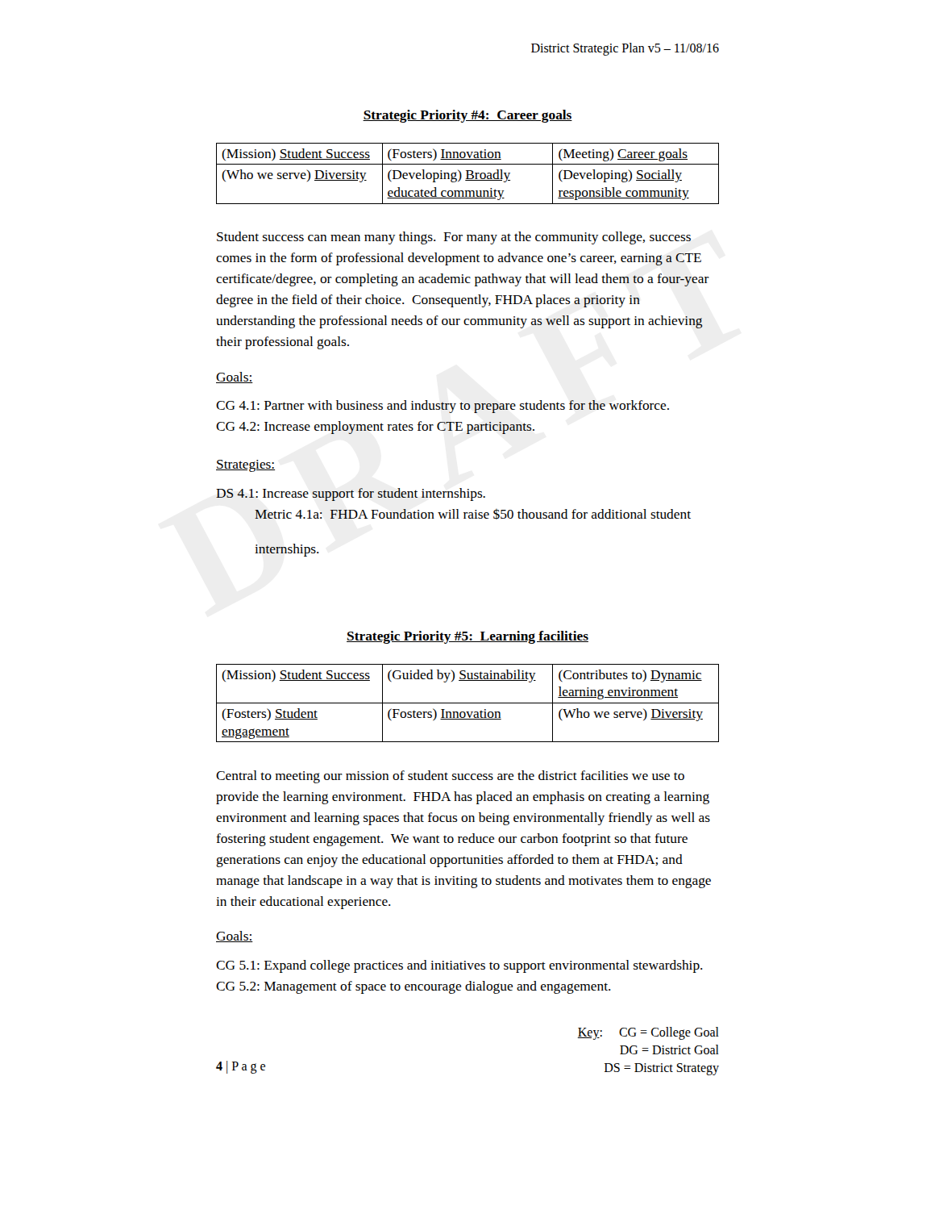DRAFT
District Strategic Plan v5 – 11/08/16
Strategic Priority #4: Career goals
| (Mission) Student Success | (Fosters) Innovation | (Meeting) Career goals |
| (Who we serve) Diversity | (Developing) Broadly educated community | (Developing) Socially responsible community |
Student success can mean many things. For many at the community college, success comes in the form of professional development to advance one’s career, earning a CTE certificate/degree, or completing an academic pathway that will lead them to a four-year degree in the field of their choice. Consequently, FHDA places a priority in understanding the professional needs of our community as well as support in achieving their professional goals.
Goals:
CG 4.1: Partner with business and industry to prepare students for the workforce.
CG 4.2: Increase employment rates for CTE participants.
Strategies:
DS 4.1: Increase support for student internships.
Metric 4.1a: FHDA Foundation will raise $50 thousand for additional student
internships.
Strategic Priority #5: Learning facilities
| (Mission) Student Success | (Guided by) Sustainability | (Contributes to) Dynamic learning environment |
| (Fosters) Student engagement | (Fosters) Innovation | (Who we serve) Diversity |
Central to meeting our mission of student success are the district facilities we use to provide the learning environment. FHDA has placed an emphasis on creating a learning environment and learning spaces that focus on being environmentally friendly as well as fostering student engagement. We want to reduce our carbon footprint so that future generations can enjoy the educational opportunities afforded to them at FHDA; and manage that landscape in a way that is inviting to students and motivates them to engage in their educational experience.
Goals:
CG 5.1: Expand college practices and initiatives to support environmental stewardship.
CG 5.2: Management of space to encourage dialogue and engagement.
4 | P a g e
Key: CG = College Goal
DG = District Goal
DS = District Strategy